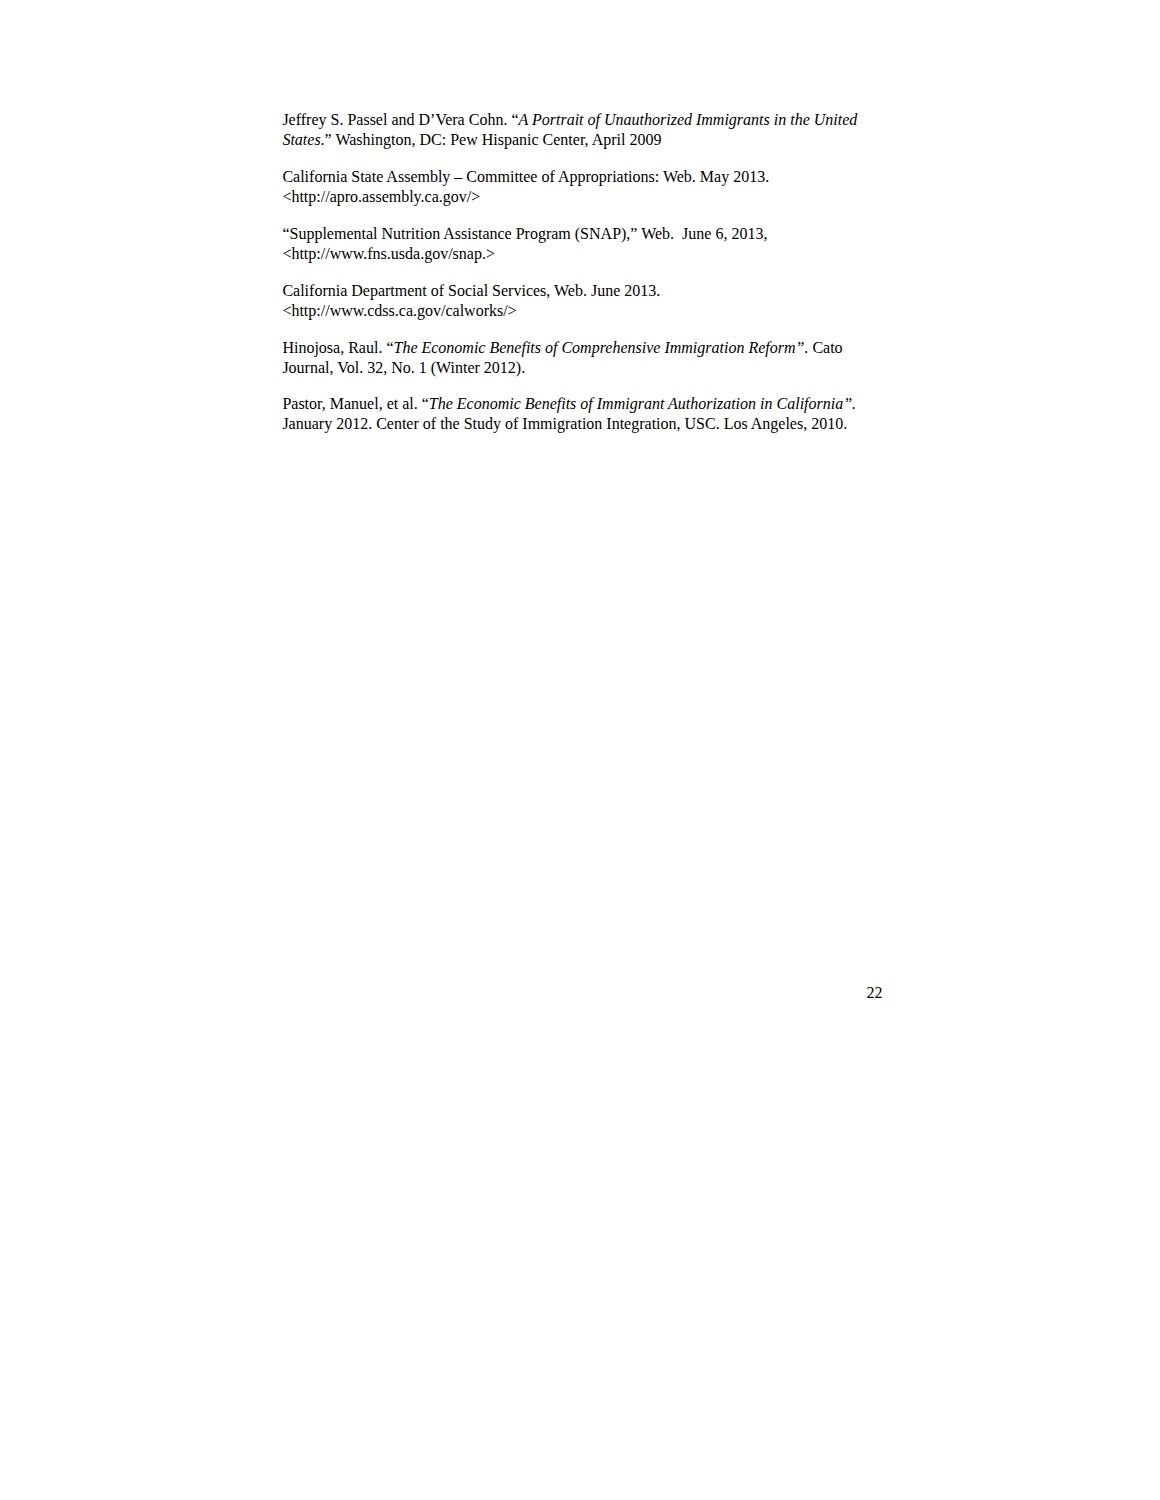Jeffrey S. Passel and D’Vera Cohn. “A Portrait of Unauthorized Immigrants in the United States.” Washington, DC: Pew Hispanic Center, April 2009
California State Assembly – Committee of Appropriations: Web. May 2013. <http://apro.assembly.ca.gov/>
“Supplemental Nutrition Assistance Program (SNAP),” Web. June 6, 2013, <http://www.fns.usda.gov/snap.>
California Department of Social Services, Web. June 2013. <http://www.cdss.ca.gov/calworks/>
Hinojosa, Raul. “The Economic Benefits of Comprehensive Immigration Reform”. Cato Journal, Vol. 32, No. 1 (Winter 2012).
Pastor, Manuel, et al. “The Economic Benefits of Immigrant Authorization in California”. January 2012. Center of the Study of Immigration Integration, USC. Los Angeles, 2010.
22